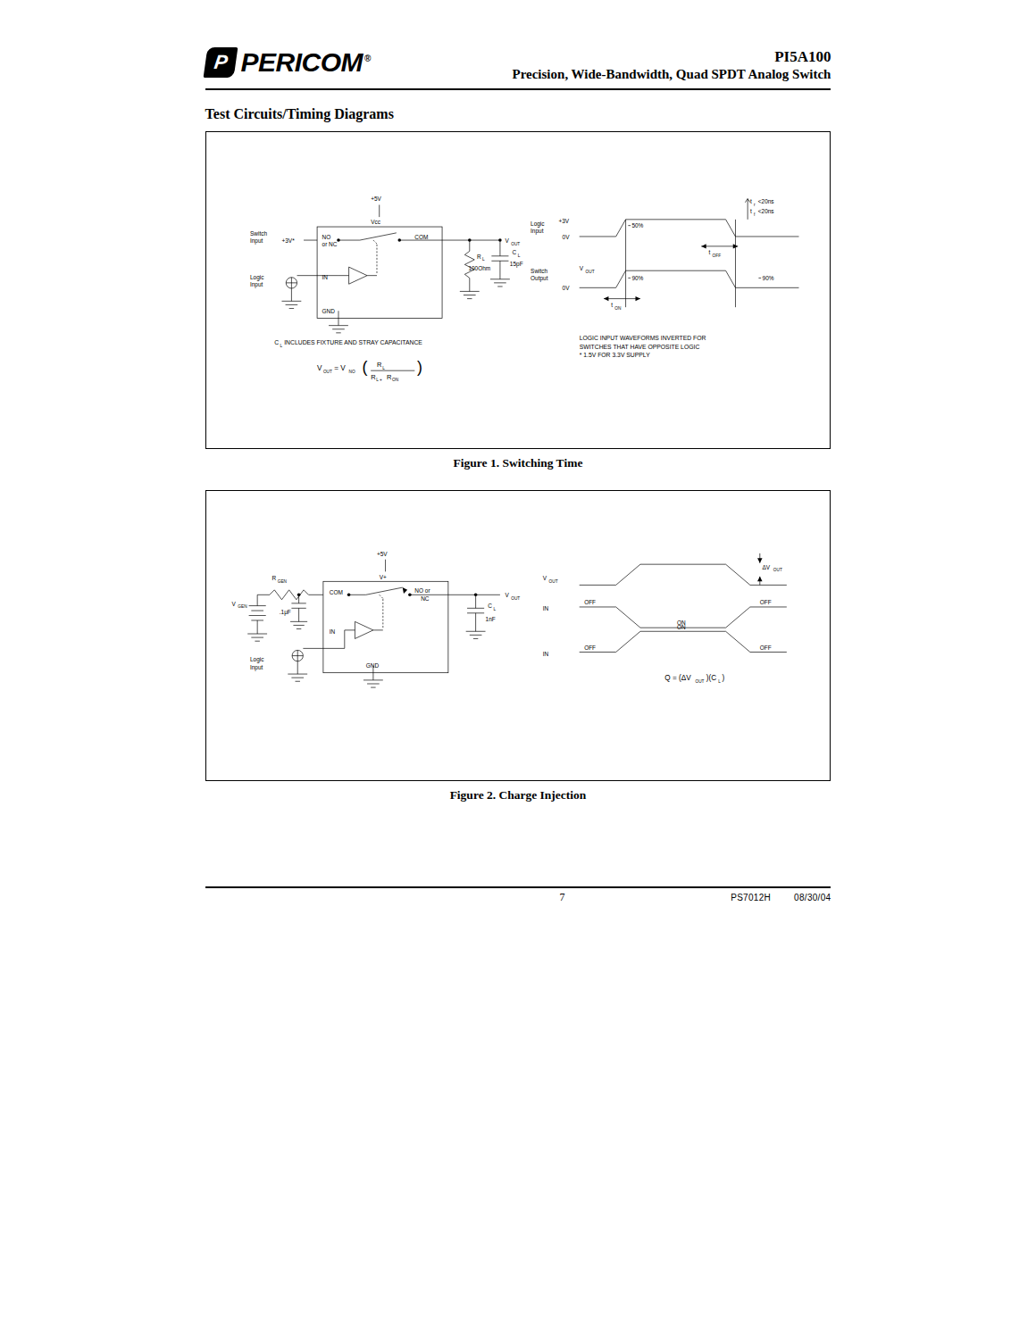P PERICOM®
PI5A100
Precision, Wide-Bandwidth, Quad SPDT Analog Switch
Test Circuits/Timing Diagrams
+5V Vcc NO or NC COM IN GND Switch Input +3V* Logic Input V OUT R L 100Ohm C L 15pF C L INCLUDES FIXTURE AND STRAY CAPACITANCE V OUT = V NO ( R L R L + R ON ) Logic Input +3V 0V 50% t r <20ns t f <20ns t OFF Switch Output 0V V OUT 90% 90% t ON LOGIC INPUT WAVEFORMS INVERTED FOR SWITCHES THAT HAVE OPPOSITE LOGIC * 1.5V FOR 3.3V SUPPLY
Figure 1. Switching Time
+5V V+ COM NO or NC IN GND R GEN V GEN .1μF Logic Input V OUT C L 1nF V OUT ΔV OUT IN OFF ON OFF IN OFF ON OFF Q = (ΔV OUT )(C L )
Figure 2. Charge Injection
7
PS7012H08/30/04